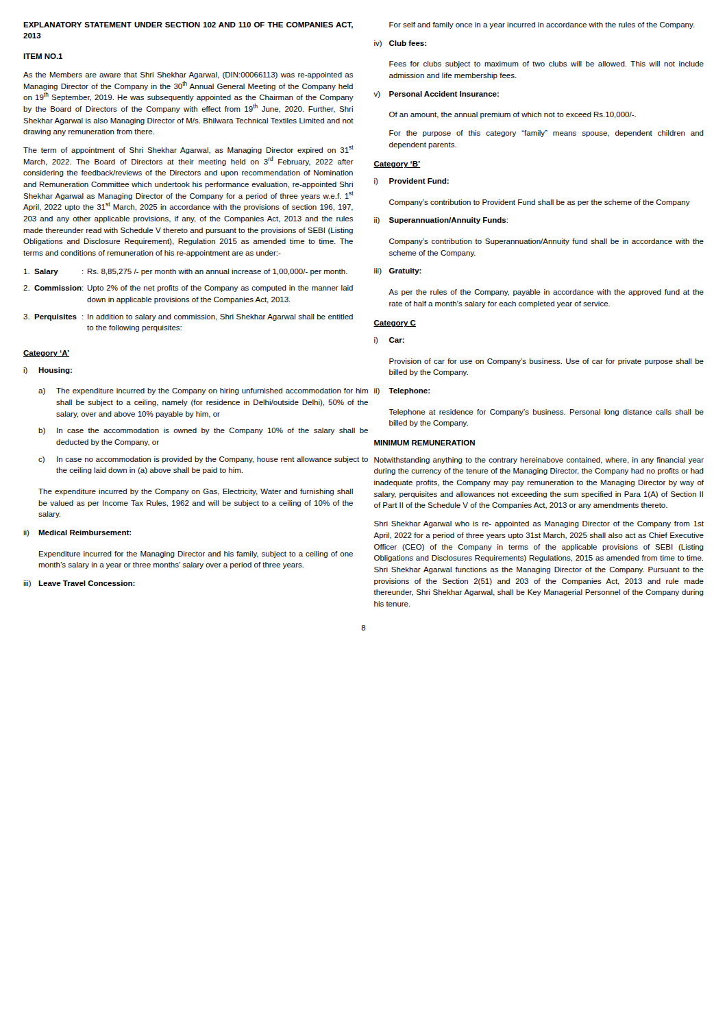Explanatory Statement under Section 102 and 110 of the Companies Act, 2013
Item No.1
As the Members are aware that Shri Shekhar Agarwal, (DIN:00066113) was re-appointed as Managing Director of the Company in the 30th Annual General Meeting of the Company held on 19th September, 2019. He was subsequently appointed as the Chairman of the Company by the Board of Directors of the Company with effect from 19th June, 2020. Further, Shri Shekhar Agarwal is also Managing Director of M/s. Bhilwara Technical Textiles Limited and not drawing any remuneration from there.
The term of appointment of Shri Shekhar Agarwal, as Managing Director expired on 31st March, 2022. The Board of Directors at their meeting held on 3rd February, 2022 after considering the feedback/reviews of the Directors and upon recommendation of Nomination and Remuneration Committee which undertook his performance evaluation, re-appointed Shri Shekhar Agarwal as Managing Director of the Company for a period of three years w.e.f. 1st April, 2022 upto the 31st March, 2025 in accordance with the provisions of section 196, 197, 203 and any other applicable provisions, if any, of the Companies Act, 2013 and the rules made thereunder read with Schedule V thereto and pursuant to the provisions of SEBI (Listing Obligations and Disclosure Requirement), Regulation 2015 as amended time to time. The terms and conditions of remuneration of his re-appointment are as under:-
| 1. | Salary | : | Rs. 8,85,275 /- per month with an annual increase of 1,00,000/- per month. |
| 2. | Commission | : | Upto 2% of the net profits of the Company as computed in the manner laid down in applicable provisions of the Companies Act, 2013. |
| 3. | Perquisites | : | In addition to salary and commission, Shri Shekhar Agarwal shall be entitled to the following perquisites: |
Category ‘A’
| i) | Housing: |
| a) | The expenditure incurred by the Company on hiring unfurnished accommodation for him shall be subject to a ceiling, namely (for residence in Delhi/outside Delhi), 50% of the salary, over and above 10% payable by him, or |
| b) | In case the accommodation is owned by the Company 10% of the salary shall be deducted by the Company, or |
| c) | In case no accommodation is provided by the Company, house rent allowance subject to the ceiling laid down in (a) above shall be paid to him. |
The expenditure incurred by the Company on Gas, Electricity, Water and furnishing shall be valued as per Income Tax Rules, 1962 and will be subject to a ceiling of 10% of the salary.
| ii) | Medical Reimbursement: |
Expenditure incurred for the Managing Director and his family, subject to a ceiling of one month’s salary in a year or three months’ salary over a period of three years.
| iii) | Leave Travel Concession: |
For self and family once in a year incurred in accordance with the rules of the Company.
| iv) | Club fees: |
Fees for clubs subject to maximum of two clubs will be allowed. This will not include admission and life membership fees.
| v) | Personal Accident Insurance: |
Of an amount, the annual premium of which not to exceed Rs.10,000/-.
For the purpose of this category “family” means spouse, dependent children and dependent parents.
Category ‘B’
| i) | Provident Fund: |
Company’s contribution to Provident Fund shall be as per the scheme of the Company
| ii) | Superannuation/Annuity Funds : |
Company’s contribution to Superannuation/Annuity fund shall be in accordance with the scheme of the Company.
| iii) | Gratuity: |
As per the rules of the Company, payable in accordance with the approved fund at the rate of half a month’s salary for each completed year of service.
Category C
| i) | Car: |
Provision of car for use on Company’s business. Use of car for private purpose shall be billed by the Company.
| ii) | Telephone: |
Telephone at residence for Company’s business. Personal long distance calls shall be billed by the Company.
MINIMUM REMUNERATION
Notwithstanding anything to the contrary hereinabove contained, where, in any financial year during the currency of the tenure of the Managing Director, the Company had no profits or had inadequate profits, the Company may pay remuneration to the Managing Director by way of salary, perquisites and allowances not exceeding the sum specified in Para 1(A) of Section II of Part II of the Schedule V of the Companies Act, 2013 or any amendments thereto.
Shri Shekhar Agarwal who is re- appointed as Managing Director of the Company from 1st April, 2022 for a period of three years upto 31st March, 2025 shall also act as Chief Executive Officer (CEO) of the Company in terms of the applicable provisions of SEBI (Listing Obligations and Disclosures Requirements) Regulations, 2015 as amended from time to time. Shri Shekhar Agarwal functions as the Managing Director of the Company. Pursuant to the provisions of the Section 2(51) and 203 of the Companies Act, 2013 and rule made thereunder, Shri Shekhar Agarwal, shall be Key Managerial Personnel of the Company during his tenure.
8